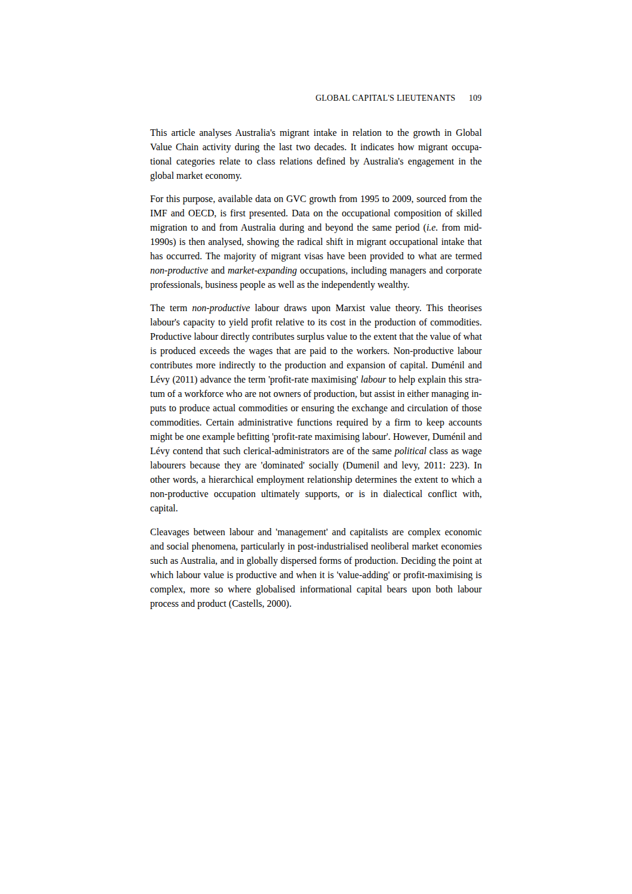GLOBAL CAPITAL'S LIEUTENANTS109
This article analyses Australia's migrant intake in relation to the growth in Global Value Chain activity during the last two decades. It indicates how migrant occupational categories relate to class relations defined by Australia's engagement in the global market economy.
For this purpose, available data on GVC growth from 1995 to 2009, sourced from the IMF and OECD, is first presented. Data on the occupational composition of skilled migration to and from Australia during and beyond the same period (i.e. from mid-1990s) is then analysed, showing the radical shift in migrant occupational intake that has occurred. The majority of migrant visas have been provided to what are termed non-productive and market-expanding occupations, including managers and corporate professionals, business people as well as the independently wealthy.
The term non-productive labour draws upon Marxist value theory. This theorises labour's capacity to yield profit relative to its cost in the production of commodities. Productive labour directly contributes surplus value to the extent that the value of what is produced exceeds the wages that are paid to the workers. Non-productive labour contributes more indirectly to the production and expansion of capital. Duménil and Lévy (2011) advance the term 'profit-rate maximising' labour to help explain this stratum of a workforce who are not owners of production, but assist in either managing inputs to produce actual commodities or ensuring the exchange and circulation of those commodities. Certain administrative functions required by a firm to keep accounts might be one example befitting 'profit-rate maximising labour'. However, Duménil and Lévy contend that such clerical-administrators are of the same political class as wage labourers because they are 'dominated' socially (Dumenil and levy, 2011: 223). In other words, a hierarchical employment relationship determines the extent to which a non-productive occupation ultimately supports, or is in dialectical conflict with, capital.
Cleavages between labour and 'management' and capitalists are complex economic and social phenomena, particularly in post-industrialised neoliberal market economies such as Australia, and in globally dispersed forms of production. Deciding the point at which labour value is productive and when it is 'value-adding' or profit-maximising is complex, more so where globalised informational capital bears upon both labour process and product (Castells, 2000).